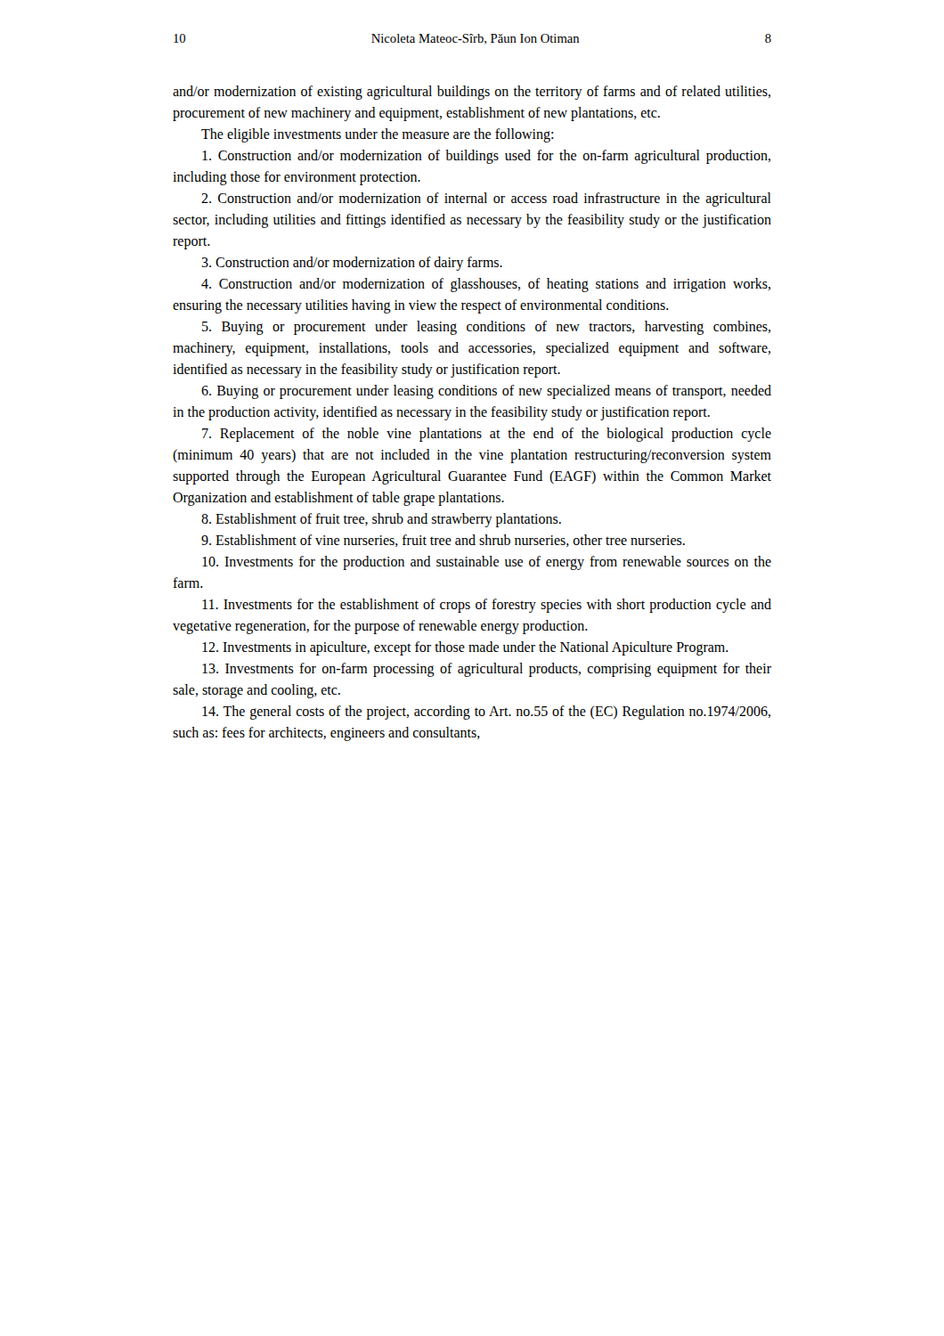10 Nicoleta Mateoc-Sîrb, Păun Ion Otiman 8
and/or modernization of existing agricultural buildings on the territory of farms and of related utilities, procurement of new machinery and equipment, establishment of new plantations, etc.
The eligible investments under the measure are the following:
1. Construction and/or modernization of buildings used for the on-farm agricultural production, including those for environment protection.
2. Construction and/or modernization of internal or access road infrastructure in the agricultural sector, including utilities and fittings identified as necessary by the feasibility study or the justification report.
3. Construction and/or modernization of dairy farms.
4. Construction and/or modernization of glasshouses, of heating stations and irrigation works, ensuring the necessary utilities having in view the respect of environmental conditions.
5. Buying or procurement under leasing conditions of new tractors, harvesting combines, machinery, equipment, installations, tools and accessories, specialized equipment and software, identified as necessary in the feasibility study or justification report.
6. Buying or procurement under leasing conditions of new specialized means of transport, needed in the production activity, identified as necessary in the feasibility study or justification report.
7. Replacement of the noble vine plantations at the end of the biological production cycle (minimum 40 years) that are not included in the vine plantation restructuring/reconversion system supported through the European Agricultural Guarantee Fund (EAGF) within the Common Market Organization and establishment of table grape plantations.
8. Establishment of fruit tree, shrub and strawberry plantations.
9. Establishment of vine nurseries, fruit tree and shrub nurseries, other tree nurseries.
10. Investments for the production and sustainable use of energy from renewable sources on the farm.
11. Investments for the establishment of crops of forestry species with short production cycle and vegetative regeneration, for the purpose of renewable energy production.
12. Investments in apiculture, except for those made under the National Apiculture Program.
13. Investments for on-farm processing of agricultural products, comprising equipment for their sale, storage and cooling, etc.
14. The general costs of the project, according to Art. no.55 of the (EC) Regulation no.1974/2006, such as: fees for architects, engineers and consultants,